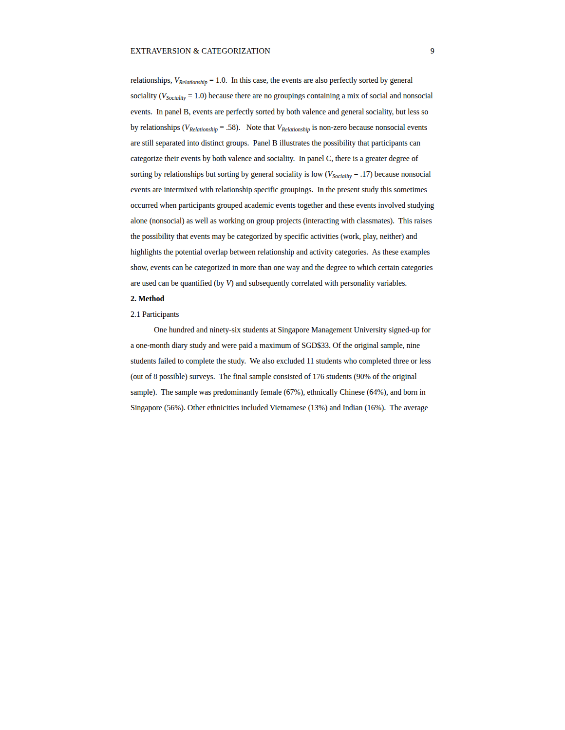Extraversion & Categorization 9
relationships, VRelationship = 1.0. In this case, the events are also perfectly sorted by general sociality (VSociality = 1.0) because there are no groupings containing a mix of social and nonsocial events. In panel B, events are perfectly sorted by both valence and general sociality, but less so by relationships (VRelationship = .58). Note that VRelationship is non-zero because nonsocial events are still separated into distinct groups. Panel B illustrates the possibility that participants can categorize their events by both valence and sociality. In panel C, there is a greater degree of sorting by relationships but sorting by general sociality is low (VSociality = .17) because nonsocial events are intermixed with relationship specific groupings. In the present study this sometimes occurred when participants grouped academic events together and these events involved studying alone (nonsocial) as well as working on group projects (interacting with classmates). This raises the possibility that events may be categorized by specific activities (work, play, neither) and highlights the potential overlap between relationship and activity categories. As these examples show, events can be categorized in more than one way and the degree to which certain categories are used can be quantified (by V) and subsequently correlated with personality variables.
2. Method
2.1 Participants
One hundred and ninety-six students at Singapore Management University signed-up for a one-month diary study and were paid a maximum of SGD$33. Of the original sample, nine students failed to complete the study. We also excluded 11 students who completed three or less (out of 8 possible) surveys. The final sample consisted of 176 students (90% of the original sample). The sample was predominantly female (67%), ethnically Chinese (64%), and born in Singapore (56%). Other ethnicities included Vietnamese (13%) and Indian (16%). The average